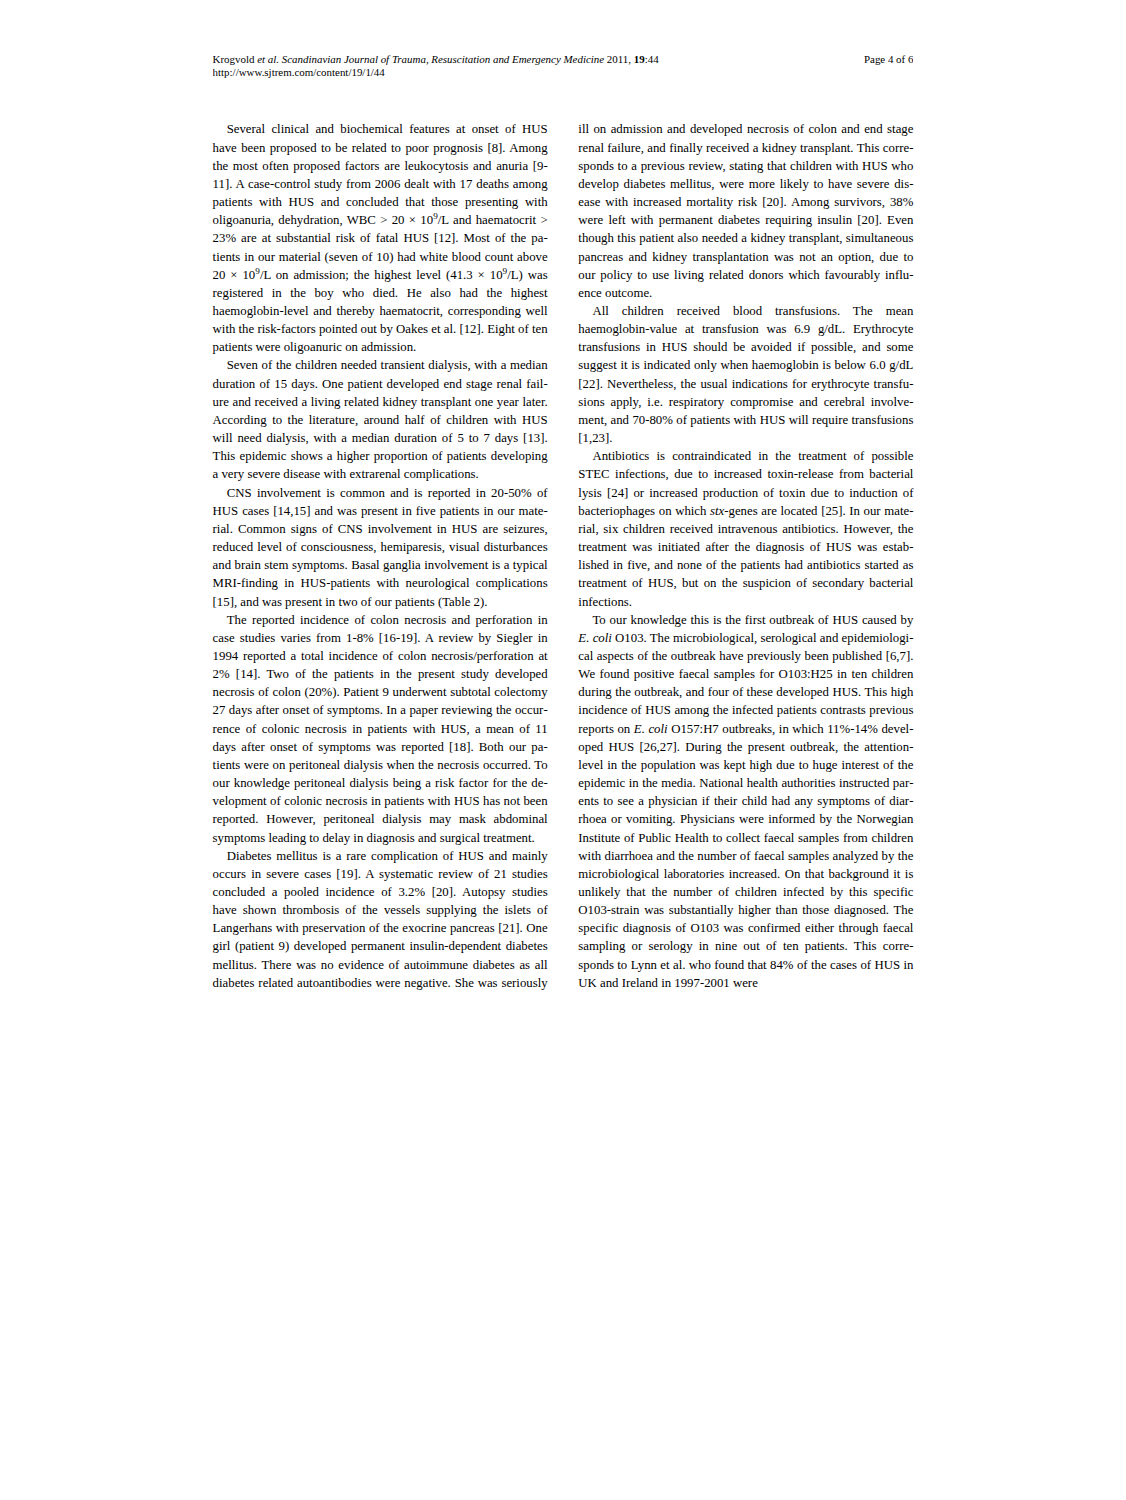Krogvold et al. Scandinavian Journal of Trauma, Resuscitation and Emergency Medicine 2011, 19:44
Page 4 of 6
http://www.sjtrem.com/content/19/1/44
Several clinical and biochemical features at onset of HUS have been proposed to be related to poor prognosis [8]. Among the most often proposed factors are leukocytosis and anuria [9-11]. A case-control study from 2006 dealt with 17 deaths among patients with HUS and concluded that those presenting with oligoanuria, dehydration, WBC > 20 × 109/L and haematocrit > 23% are at substantial risk of fatal HUS [12]. Most of the patients in our material (seven of 10) had white blood count above 20 × 109/L on admission; the highest level (41.3 × 109/L) was registered in the boy who died. He also had the highest haemoglobin-level and thereby haematocrit, corresponding well with the risk-factors pointed out by Oakes et al. [12]. Eight of ten patients were oligoanuric on admission.
Seven of the children needed transient dialysis, with a median duration of 15 days. One patient developed end stage renal failure and received a living related kidney transplant one year later. According to the literature, around half of children with HUS will need dialysis, with a median duration of 5 to 7 days [13]. This epidemic shows a higher proportion of patients developing a very severe disease with extrarenal complications.
CNS involvement is common and is reported in 20-50% of HUS cases [14,15] and was present in five patients in our material. Common signs of CNS involvement in HUS are seizures, reduced level of consciousness, hemiparesis, visual disturbances and brain stem symptoms. Basal ganglia involvement is a typical MRI-finding in HUS-patients with neurological complications [15], and was present in two of our patients (Table 2).
The reported incidence of colon necrosis and perforation in case studies varies from 1-8% [16-19]. A review by Siegler in 1994 reported a total incidence of colon necrosis/perforation at 2% [14]. Two of the patients in the present study developed necrosis of colon (20%). Patient 9 underwent subtotal colectomy 27 days after onset of symptoms. In a paper reviewing the occurrence of colonic necrosis in patients with HUS, a mean of 11 days after onset of symptoms was reported [18]. Both our patients were on peritoneal dialysis when the necrosis occurred. To our knowledge peritoneal dialysis being a risk factor for the development of colonic necrosis in patients with HUS has not been reported. However, peritoneal dialysis may mask abdominal symptoms leading to delay in diagnosis and surgical treatment.
Diabetes mellitus is a rare complication of HUS and mainly occurs in severe cases [19]. A systematic review of 21 studies concluded a pooled incidence of 3.2% [20]. Autopsy studies have shown thrombosis of the vessels supplying the islets of Langerhans with preservation of the exocrine pancreas [21]. One girl (patient 9) developed permanent insulin-dependent diabetes mellitus. There was no evidence of autoimmune diabetes as all diabetes related autoantibodies were negative. She was seriously ill on admission and developed necrosis of colon and end stage renal failure, and finally received a kidney transplant. This corresponds to a previous review, stating that children with HUS who develop diabetes mellitus, were more likely to have severe disease with increased mortality risk [20]. Among survivors, 38% were left with permanent diabetes requiring insulin [20]. Even though this patient also needed a kidney transplant, simultaneous pancreas and kidney transplantation was not an option, due to our policy to use living related donors which favourably influence outcome.
All children received blood transfusions. The mean haemoglobin-value at transfusion was 6.9 g/dL. Erythrocyte transfusions in HUS should be avoided if possible, and some suggest it is indicated only when haemoglobin is below 6.0 g/dL [22]. Nevertheless, the usual indications for erythrocyte transfusions apply, i.e. respiratory compromise and cerebral involvement, and 70-80% of patients with HUS will require transfusions [1,23].
Antibiotics is contraindicated in the treatment of possible STEC infections, due to increased toxin-release from bacterial lysis [24] or increased production of toxin due to induction of bacteriophages on which stx-genes are located [25]. In our material, six children received intravenous antibiotics. However, the treatment was initiated after the diagnosis of HUS was established in five, and none of the patients had antibiotics started as treatment of HUS, but on the suspicion of secondary bacterial infections.
To our knowledge this is the first outbreak of HUS caused by E. coli O103. The microbiological, serological and epidemiological aspects of the outbreak have previously been published [6,7]. We found positive faecal samples for O103:H25 in ten children during the outbreak, and four of these developed HUS. This high incidence of HUS among the infected patients contrasts previous reports on E. coli O157:H7 outbreaks, in which 11%-14% developed HUS [26,27]. During the present outbreak, the attention-level in the population was kept high due to huge interest of the epidemic in the media. National health authorities instructed parents to see a physician if their child had any symptoms of diarrhoea or vomiting. Physicians were informed by the Norwegian Institute of Public Health to collect faecal samples from children with diarrhoea and the number of faecal samples analyzed by the microbiological laboratories increased. On that background it is unlikely that the number of children infected by this specific O103-strain was substantially higher than those diagnosed. The specific diagnosis of O103 was confirmed either through faecal sampling or serology in nine out of ten patients. This corresponds to Lynn et al. who found that 84% of the cases of HUS in UK and Ireland in 1997-2001 were